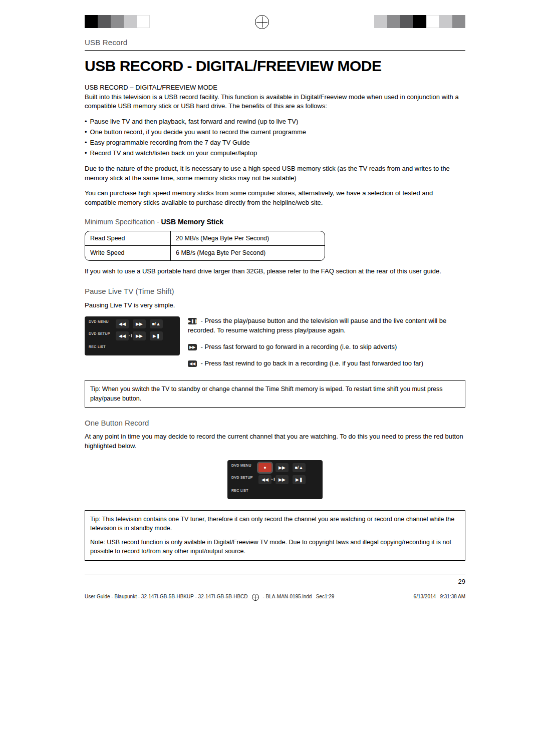USB Record
USB RECORD - DIGITAL/FREEVIEW MODE
USB RECORD – DIGITAL/FREEVIEW MODE
Built into this television is a USB record facility. This function is available in Digital/Freeview mode when used in conjunction with a compatible USB memory stick or USB hard drive. The benefits of this are as follows:
Pause live TV and then playback, fast forward and rewind (up to live TV)
One button record, if you decide you want to record the current programme
Easy programmable recording from the 7 day TV Guide
Record TV and watch/listen back on your computer/laptop
Due to the nature of the product, it is necessary to use a high speed USB memory stick (as the TV reads from and writes to the memory stick at the same time, some memory sticks may not be suitable)
You can purchase high speed memory sticks from some computer stores, alternatively, we have a selection of tested and compatible memory sticks available to purchase directly from the helpline/web site.
Minimum Specification - USB Memory Stick
| Read Speed | 20 MB/s (Mega Byte Per Second) |
| Write Speed | 6 MB/s (Mega Byte Per Second) |
If you wish to use a USB portable hard drive larger than 32GB, please refer to the FAQ section at the rear of this user guide.
Pause Live TV (Time Shift)
Pausing Live TV is very simple.
DVD MENU DVD SETUP REC LIST ▶❚❚ ◀◀ ▶▶ ■/▲ ◀◀ ▶▶ ▶❚
▶❚❚ - Press the play/pause button and the television will pause and the live content will be recorded. To resume watching press play/pause again.
▶▶ - Press fast forward to go forward in a recording (i.e. to skip adverts)
◀◀ - Press fast rewind to go back in a recording (i.e. if you fast forwarded too far)
Tip: When you switch the TV to standby or change channel the Time Shift memory is wiped. To restart time shift you must press play/pause button.
One Button Record
At any point in time you may decide to record the current channel that you are watching. To do this you need to press the red button highlighted below.
DVD MENU DVD SETUP REC LIST ▶❚❚ ● ▶▶ ■/▲ ◀◀ ▶▶ ▶❚
Tip: This television contains one TV tuner, therefore it can only record the channel you are watching or record one channel while the television is in standby mode.
Note: USB record function is only avilable in Digital/Freeview TV mode. Due to copyright laws and illegal copying/recording it is not possible to record to/from any other input/output source.
29
User Guide - Blaupunkt - 32-147I-GB-5B-HBKUP - 32-147I-GB-5B-HBCD - BLA-MAN-0195.indd Sec1:29 6/13/2014 9:31:38 AM